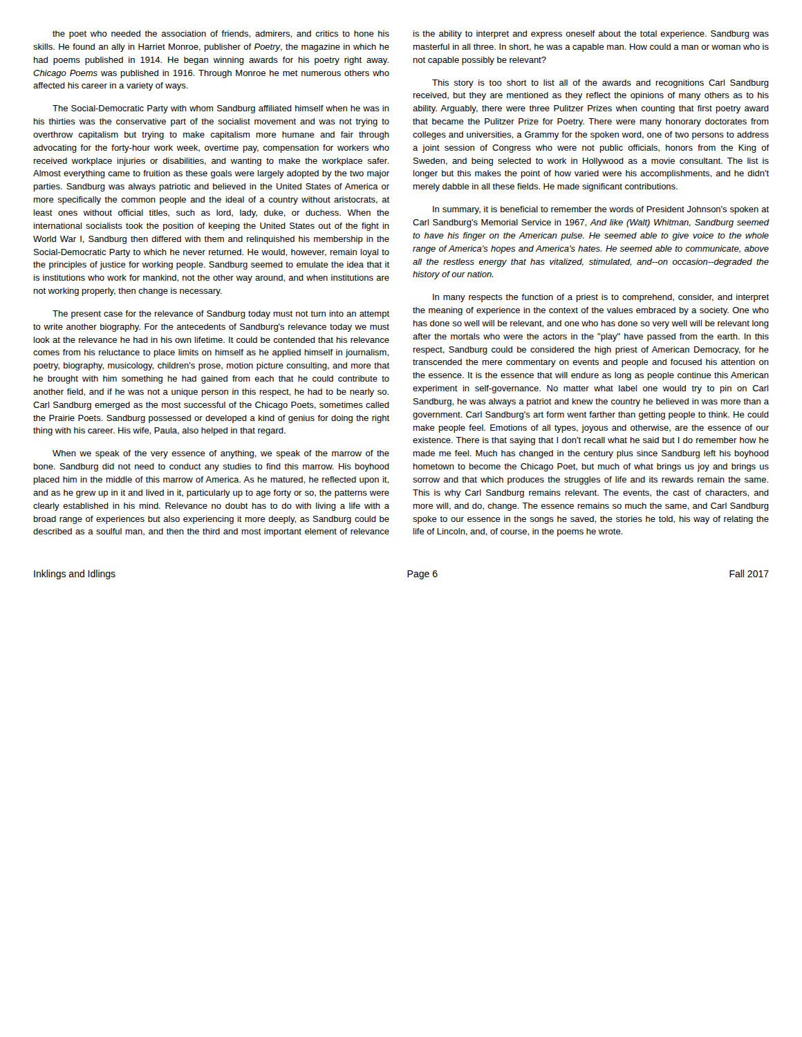the poet who needed the association of friends, admirers, and critics to hone his skills. He found an ally in Harriet Monroe, publisher of Poetry, the magazine in which he had poems published in 1914. He began winning awards for his poetry right away. Chicago Poems was published in 1916. Through Monroe he met numerous others who affected his career in a variety of ways.
The Social-Democratic Party with whom Sandburg affiliated himself when he was in his thirties was the conservative part of the socialist movement and was not trying to overthrow capitalism but trying to make capitalism more humane and fair through advocating for the forty-hour work week, overtime pay, compensation for workers who received workplace injuries or disabilities, and wanting to make the workplace safer. Almost everything came to fruition as these goals were largely adopted by the two major parties. Sandburg was always patriotic and believed in the United States of America or more specifically the common people and the ideal of a country without aristocrats, at least ones without official titles, such as lord, lady, duke, or duchess. When the international socialists took the position of keeping the United States out of the fight in World War I, Sandburg then differed with them and relinquished his membership in the Social-Democratic Party to which he never returned. He would, however, remain loyal to the principles of justice for working people. Sandburg seemed to emulate the idea that it is institutions who work for mankind, not the other way around, and when institutions are not working properly, then change is necessary.
The present case for the relevance of Sandburg today must not turn into an attempt to write another biography. For the antecedents of Sandburg's relevance today we must look at the relevance he had in his own lifetime. It could be contended that his relevance comes from his reluctance to place limits on himself as he applied himself in journalism, poetry, biography, musicology, children's prose, motion picture consulting, and more that he brought with him something he had gained from each that he could contribute to another field, and if he was not a unique person in this respect, he had to be nearly so. Carl Sandburg emerged as the most successful of the Chicago Poets, sometimes called the Prairie Poets. Sandburg possessed or developed a kind of genius for doing the right thing with his career. His wife, Paula, also helped in that regard.
When we speak of the very essence of anything, we speak of the marrow of the bone. Sandburg did not need to conduct any studies to find this marrow. His boyhood placed him in the middle of this marrow of America. As he matured, he reflected upon it, and as he grew up in it and lived in it, particularly up to age forty or so, the patterns were clearly established in his mind. Relevance no doubt has to do with living a life with a broad range of experiences but also experiencing it more deeply, as Sandburg could be described as a soulful man, and then the third and most important element of relevance is the ability to interpret and express oneself about the total experience. Sandburg was masterful in all three. In short, he was a capable man. How could a man or woman who is not capable possibly be relevant?
This story is too short to list all of the awards and recognitions Carl Sandburg received, but they are mentioned as they reflect the opinions of many others as to his ability. Arguably, there were three Pulitzer Prizes when counting that first poetry award that became the Pulitzer Prize for Poetry. There were many honorary doctorates from colleges and universities, a Grammy for the spoken word, one of two persons to address a joint session of Congress who were not public officials, honors from the King of Sweden, and being selected to work in Hollywood as a movie consultant. The list is longer but this makes the point of how varied were his accomplishments, and he didn't merely dabble in all these fields. He made significant contributions.
In summary, it is beneficial to remember the words of President Johnson's spoken at Carl Sandburg's Memorial Service in 1967, And like (Walt) Whitman, Sandburg seemed to have his finger on the American pulse. He seemed able to give voice to the whole range of America's hopes and America's hates. He seemed able to communicate, above all the restless energy that has vitalized, stimulated, and--on occasion--degraded the history of our nation.
In many respects the function of a priest is to comprehend, consider, and interpret the meaning of experience in the context of the values embraced by a society. One who has done so well will be relevant, and one who has done so very well will be relevant long after the mortals who were the actors in the "play" have passed from the earth. In this respect, Sandburg could be considered the high priest of American Democracy, for he transcended the mere commentary on events and people and focused his attention on the essence. It is the essence that will endure as long as people continue this American experiment in self-governance. No matter what label one would try to pin on Carl Sandburg, he was always a patriot and knew the country he believed in was more than a government. Carl Sandburg's art form went farther than getting people to think. He could make people feel. Emotions of all types, joyous and otherwise, are the essence of our existence. There is that saying that I don't recall what he said but I do remember how he made me feel. Much has changed in the century plus since Sandburg left his boyhood hometown to become the Chicago Poet, but much of what brings us joy and brings us sorrow and that which produces the struggles of life and its rewards remain the same. This is why Carl Sandburg remains relevant. The events, the cast of characters, and more will, and do, change. The essence remains so much the same, and Carl Sandburg spoke to our essence in the songs he saved, the stories he told, his way of relating the life of Lincoln, and, of course, in the poems he wrote.
Inklings and Idlings Page 6 Fall 2017